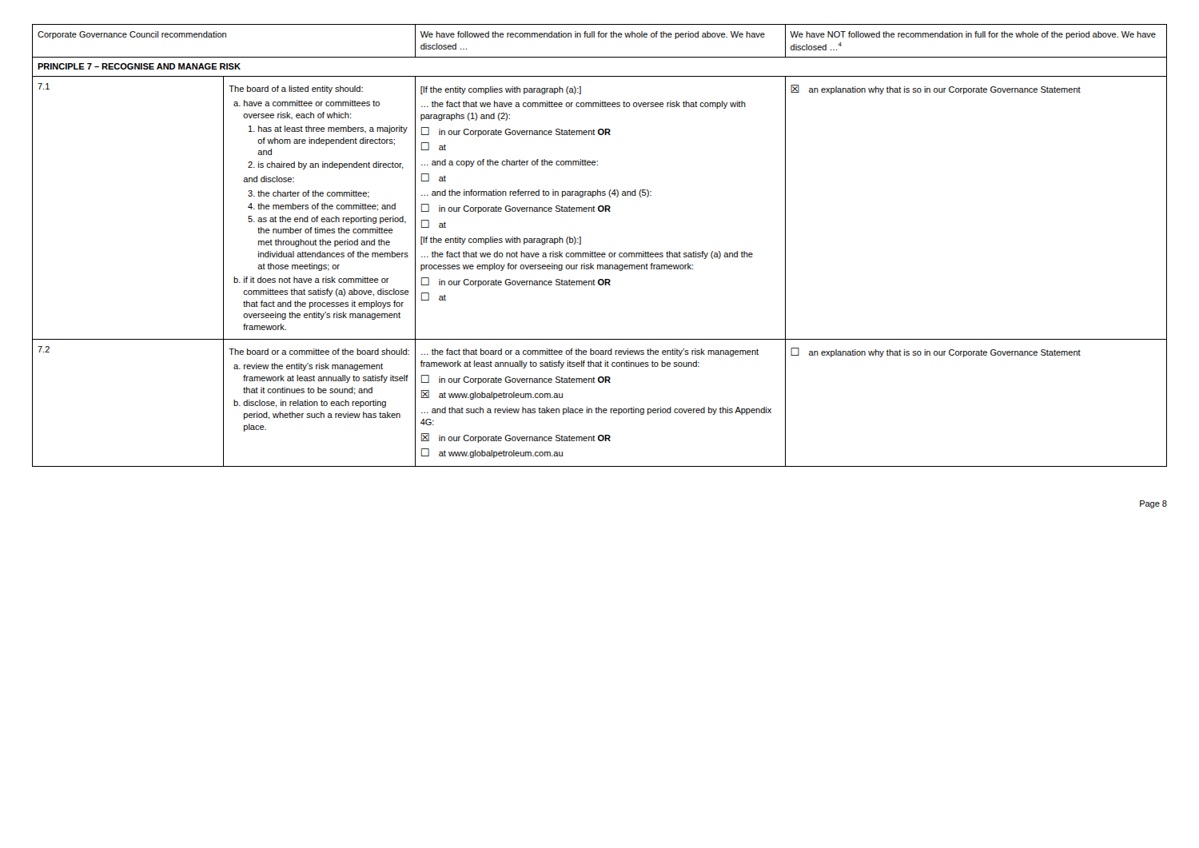| Corporate Governance Council recommendation | We have followed the recommendation in full for the whole of the period above. We have disclosed … | We have NOT followed the recommendation in full for the whole of the period above. We have disclosed … 4 |
| --- | --- | --- |
| PRINCIPLE 7 – RECOGNISE AND MANAGE RISK |
| 7.1 | The board of a listed entity should: have a committee or committees to oversee risk, each of which: has at least three members, a majority of whom are independent directors; and is chaired by an independent director, and disclose: the charter of the committee; the members of the committee; and as at the end of each reporting period, the number of times the committee met throughout the period and the individual attendances of the members at those meetings; or if it does not have a risk committee or committees that satisfy (a) above, disclose that fact and the processes it employs for overseeing the entity’s risk management framework. | [If the entity complies with paragraph (a):] … the fact that we have a committee or committees to oversee risk that comply with paragraphs (1) and (2): ☐ in our Corporate Governance Statement OR ☐ at … and a copy of the charter of the committee: ☐ at … and the information referred to in paragraphs (4) and (5): ☐ in our Corporate Governance Statement OR ☐ at [If the entity complies with paragraph (b):] … the fact that we do not have a risk committee or committees that satisfy (a) and the processes we employ for overseeing our risk management framework: ☐ in our Corporate Governance Statement OR ☐ at | ☒ an explanation why that is so in our Corporate Governance Statement |
| 7.2 | The board or a committee of the board should: review the entity’s risk management framework at least annually to satisfy itself that it continues to be sound; and disclose, in relation to each reporting period, whether such a review has taken place. | … the fact that board or a committee of the board reviews the entity’s risk management framework at least annually to satisfy itself that it continues to be sound: ☐ in our Corporate Governance Statement OR ☒ at www.globalpetroleum.com.au … and that such a review has taken place in the reporting period covered by this Appendix 4G: ☒ in our Corporate Governance Statement OR ☐ at www.globalpetroleum.com.au | ☐ an explanation why that is so in our Corporate Governance Statement |
Page 8